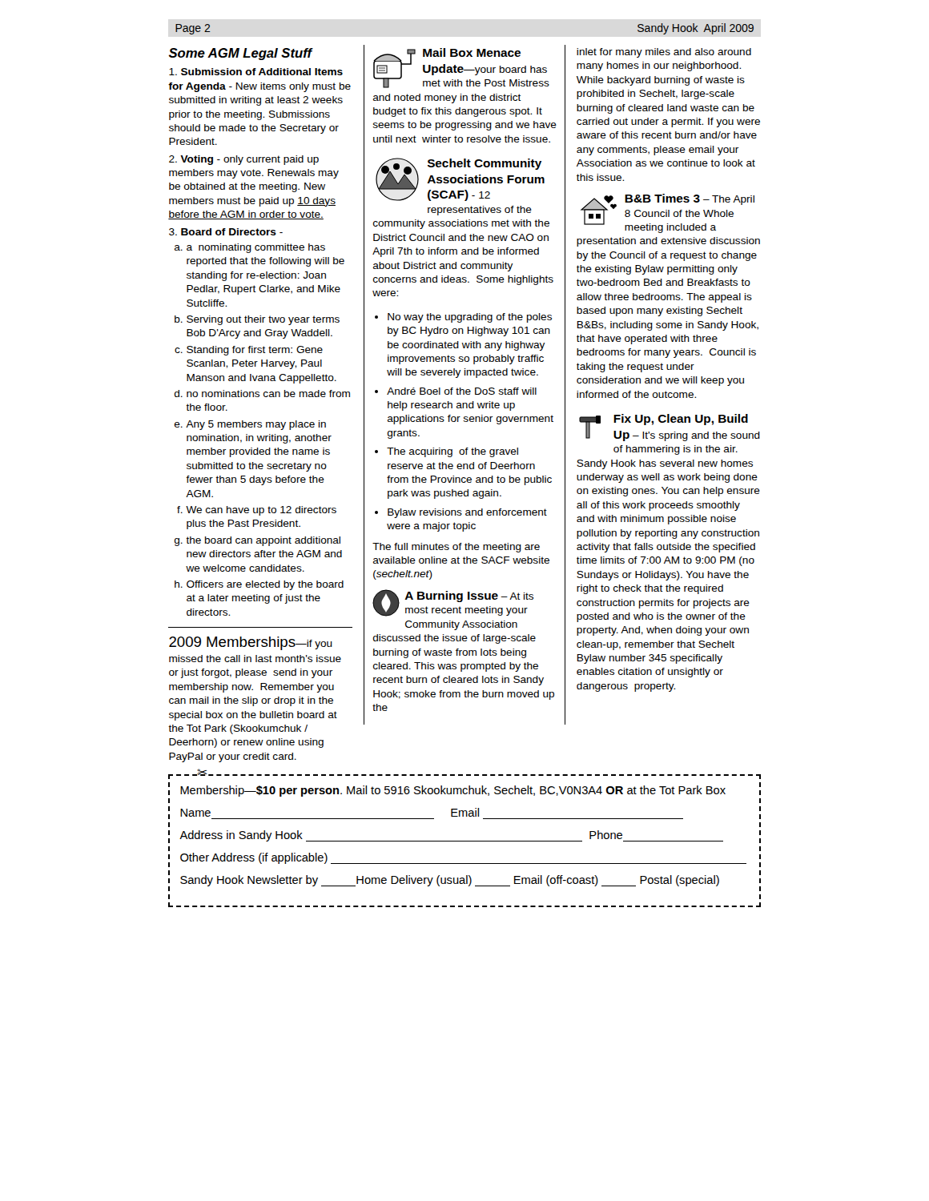Page 2 Sandy Hook April 2009
Some AGM Legal Stuff
1. Submission of Additional Items for Agenda - New items only must be submitted in writing at least 2 weeks prior to the meeting. Submissions should be made to the Secretary or President.
2. Voting - only current paid up members may vote. Renewals may be obtained at the meeting. New members must be paid up 10 days before the AGM in order to vote.
3. Board of Directors -
a nominating committee has reported that the following will be standing for re-election: Joan Pedlar, Rupert Clarke, and Mike Sutcliffe.
Serving out their two year terms Bob D'Arcy and Gray Waddell.
Standing for first term: Gene Scanlan, Peter Harvey, Paul Manson and Ivana Cappelletto.
no nominations can be made from the floor.
Any 5 members may place in nomination, in writing, another member provided the name is submitted to the secretary no fewer than 5 days before the AGM.
We can have up to 12 directors plus the Past President.
the board can appoint additional new directors after the AGM and we welcome candidates.
Officers are elected by the board at a later meeting of just the directors.
2009 Memberships
—if you missed the call in last month's issue or just forgot, please send in your membership now. Remember you can mail in the slip or drop it in the special box on the bulletin board at the Tot Park (Skookumchuk / Deerhorn) or renew online using PayPal or your credit card.
Mail Box Menace Update
—your board has met with the Post Mistress and noted money in the district budget to fix this dangerous spot. It seems to be progressing and we have until next winter to resolve the issue.
Sechelt Community Associations Forum (SCAF)
- 12 representatives of the community associations met with the District Council and the new CAO on April 7th to inform and be informed about District and community concerns and ideas. Some highlights were:
No way the upgrading of the poles by BC Hydro on Highway 101 can be coordinated with any highway improvements so probably traffic will be severely impacted twice.
André Boel of the DoS staff will help research and write up applications for senior government grants.
The acquiring of the gravel reserve at the end of Deerhorn from the Province and to be public park was pushed again.
Bylaw revisions and enforcement were a major topic
The full minutes of the meeting are available online at the SACF website (sechelt.net)
A Burning Issue
– At its most recent meeting your Community Association discussed the issue of large-scale burning of waste from lots being cleared. This was prompted by the recent burn of cleared lots in Sandy Hook; smoke from the burn moved up the
inlet for many miles and also around many homes in our neighborhood. While backyard burning of waste is prohibited in Sechelt, large-scale burning of cleared land waste can be carried out under a permit. If you were aware of this recent burn and/or have any comments, please email your Association as we continue to look at this issue.
B&B Times 3
– The April 8 Council of the Whole meeting included a presentation and extensive discussion by the Council of a request to change the existing Bylaw permitting only two-bedroom Bed and Breakfasts to allow three bedrooms. The appeal is based upon many existing Sechelt B&Bs, including some in Sandy Hook, that have operated with three bedrooms for many years. Council is taking the request under consideration and we will keep you informed of the outcome.
Fix Up, Clean Up, Build Up
– It's spring and the sound of hammering is in the air. Sandy Hook has several new homes underway as well as work being done on existing ones. You can help ensure all of this work proceeds smoothly and with minimum possible noise pollution by reporting any construction activity that falls outside the specified time limits of 7:00 AM to 9:00 PM (no Sundays or Holidays). You have the right to check that the required construction permits for projects are posted and who is the owner of the property. And, when doing your own clean-up, remember that Sechelt Bylaw number 345 specifically enables citation of unsightly or dangerous property.
✂
Membership—$10 per person. Mail to 5916 Skookumchuk, Sechelt, BC,V0N3A4 OR at the Tot Park Box
Name Email
Address in Sandy Hook Phone
Other Address (if applicable)
Sandy Hook Newsletter by Home Delivery (usual) Email (off-coast) Postal (special)